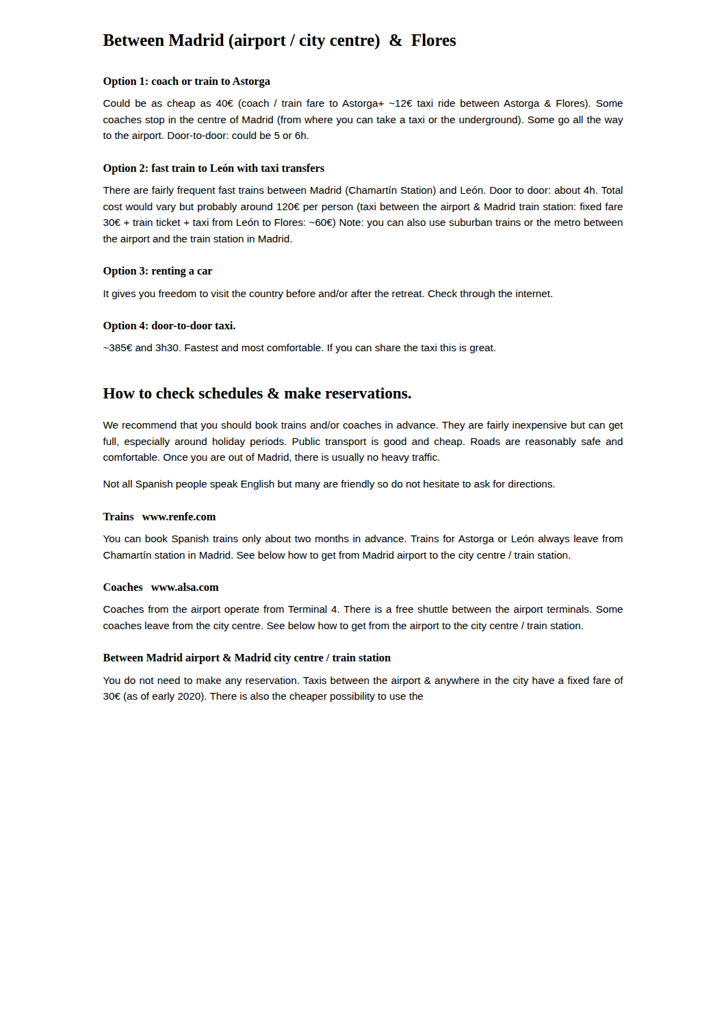Between Madrid (airport / city centre) & Flores
Option 1: coach or train to Astorga
Could be as cheap as 40€ (coach / train fare to Astorga+ ~12€ taxi ride between Astorga & Flores). Some coaches stop in the centre of Madrid (from where you can take a taxi or the underground). Some go all the way to the airport. Door-to-door: could be 5 or 6h.
Option 2: fast train to León with taxi transfers
There are fairly frequent fast trains between Madrid (Chamartín Station) and León. Door to door: about 4h. Total cost would vary but probably around 120€ per person (taxi between the airport & Madrid train station: fixed fare 30€ + train ticket + taxi from León to Flores: ~60€) Note: you can also use suburban trains or the metro between the airport and the train station in Madrid.
Option 3: renting a car
It gives you freedom to visit the country before and/or after the retreat. Check through the internet.
Option 4: door-to-door taxi.
~385€ and 3h30. Fastest and most comfortable. If you can share the taxi this is great.
How to check schedules & make reservations.
We recommend that you should book trains and/or coaches in advance. They are fairly inexpensive but can get full, especially around holiday periods. Public transport is good and cheap. Roads are reasonably safe and comfortable. Once you are out of Madrid, there is usually no heavy traffic.
Not all Spanish people speak English but many are friendly so do not hesitate to ask for directions.
Trains www.renfe.com
You can book Spanish trains only about two months in advance. Trains for Astorga or León always leave from Chamartín station in Madrid. See below how to get from Madrid airport to the city centre / train station.
Coaches www.alsa.com
Coaches from the airport operate from Terminal 4. There is a free shuttle between the airport terminals. Some coaches leave from the city centre. See below how to get from the airport to the city centre / train station.
Between Madrid airport & Madrid city centre / train station
You do not need to make any reservation. Taxis between the airport & anywhere in the city have a fixed fare of 30€ (as of early 2020). There is also the cheaper possibility to use the